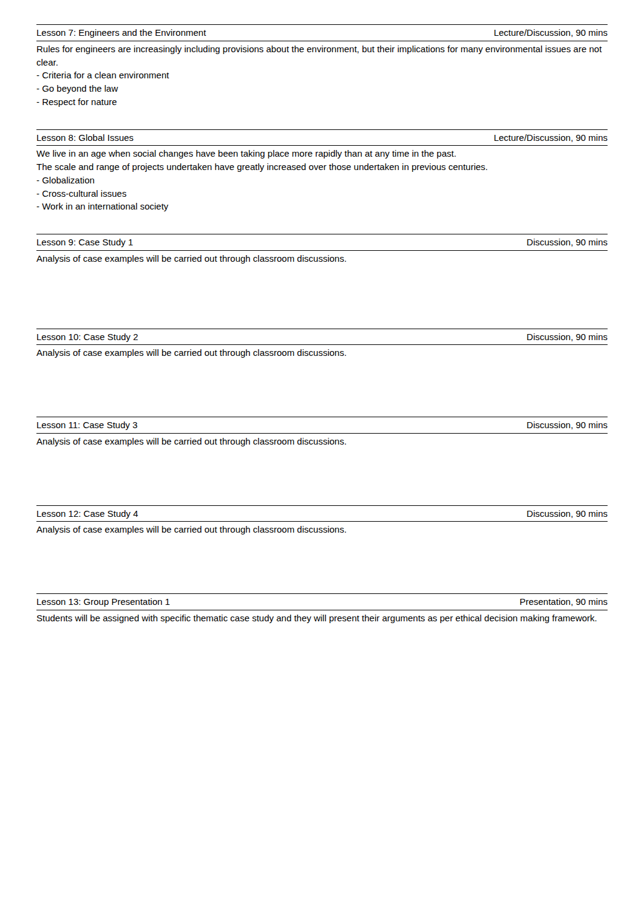Lesson 7: Engineers and the Environment Lecture/Discussion, 90 mins
Rules for engineers are increasingly including provisions about the environment, but their implications for many environmental issues are not clear.
Criteria for a clean environment
Go beyond the law
Respect for nature
Lesson 8: Global Issues Lecture/Discussion, 90 mins
We live in an age when social changes have been taking place more rapidly than at any time in the past.
The scale and range of projects undertaken have greatly increased over those undertaken in previous centuries.
Globalization
Cross-cultural issues
Work in an international society
Lesson 9: Case Study 1 Discussion, 90 mins
Analysis of case examples will be carried out through classroom discussions.
Lesson 10: Case Study 2 Discussion, 90 mins
Analysis of case examples will be carried out through classroom discussions.
Lesson 11: Case Study 3 Discussion, 90 mins
Analysis of case examples will be carried out through classroom discussions.
Lesson 12: Case Study 4 Discussion, 90 mins
Analysis of case examples will be carried out through classroom discussions.
Lesson 13: Group Presentation 1 Presentation, 90 mins
Students will be assigned with specific thematic case study and they will present their arguments as per ethical decision making framework.